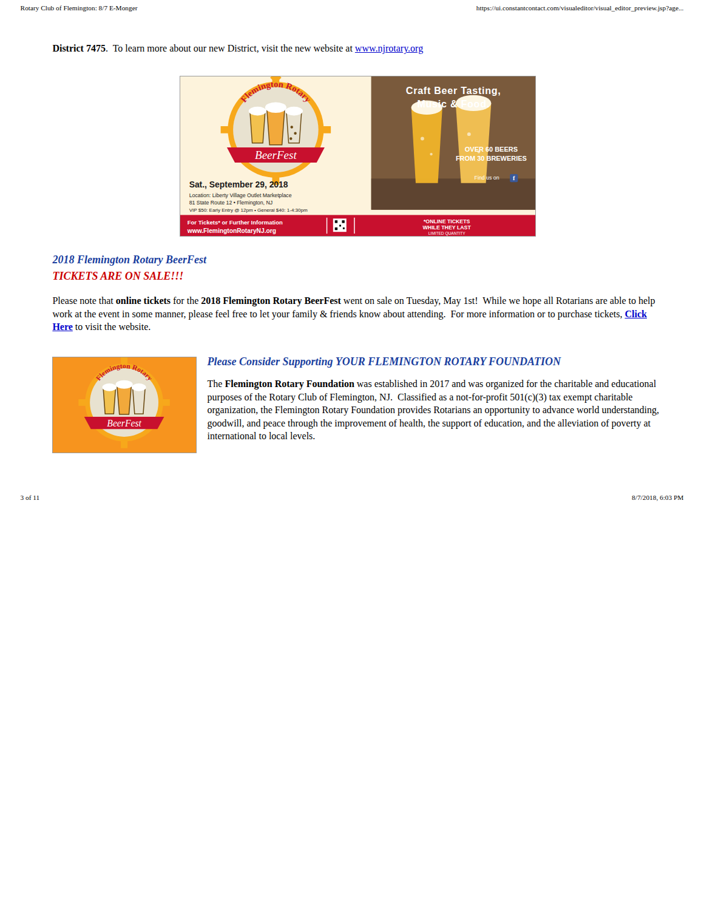Rotary Club of Flemington: 8/7 E-Monger
https://ui.constantcontact.com/visualeditor/visual_editor_preview.jsp?age...
District 7475. To learn more about our new District, visit the new website at www.njrotary.org
BeerFest Flemington Rotary Craft Beer Tasting, Music & Food. OVER 60 BEERS FROM 30 BREWERIES Find us on f Sat., September 29, 2018 Location: Liberty Village Outlet Marketplace 81 State Route 12 • Flemington, NJ VIP $50: Early Entry @ 12pm • General $40: 1-4:30pm For Tickets* or Further Information www.FlemingtonRotaryNJ.org *ONLINE TICKETS WHILE THEY LAST LIMITED QUANTITY
2018 Flemington Rotary BeerFest
TICKETS ARE ON SALE!!!
Please note that online tickets for the 2018 Flemington Rotary BeerFest went on sale on Tuesday, May 1st! While we hope all Rotarians are able to help work at the event in some manner, please feel free to let your family & friends know about attending. For more information or to purchase tickets, Click Here to visit the website.
BeerFest Flemington Rotary
Please Consider Supporting YOUR FLEMINGTON ROTARY FOUNDATION
The Flemington Rotary Foundation was established in 2017 and was organized for the charitable and educational purposes of the Rotary Club of Flemington, NJ. Classified as a not-for-profit 501(c)(3) tax exempt charitable organization, the Flemington Rotary Foundation provides Rotarians an opportunity to advance world understanding, goodwill, and peace through the improvement of health, the support of education, and the alleviation of poverty at international to local levels.
3 of 11
8/7/2018, 6:03 PM